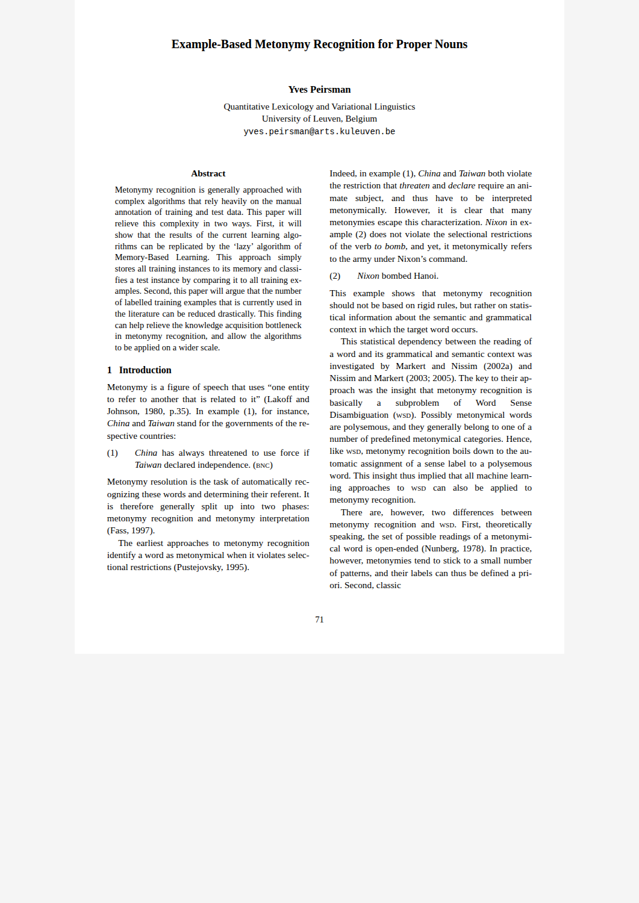Example-Based Metonymy Recognition for Proper Nouns
Yves Peirsman
Quantitative Lexicology and Variational Linguistics
University of Leuven, Belgium
yves.peirsman@arts.kuleuven.be
Abstract
Metonymy recognition is generally approached with complex algorithms that rely heavily on the manual annotation of training and test data. This paper will relieve this complexity in two ways. First, it will show that the results of the current learning algorithms can be replicated by the ‘lazy’ algorithm of Memory-Based Learning. This approach simply stores all training instances to its memory and classifies a test instance by comparing it to all training examples. Second, this paper will argue that the number of labelled training examples that is currently used in the literature can be reduced drastically. This finding can help relieve the knowledge acquisition bottleneck in metonymy recognition, and allow the algorithms to be applied on a wider scale.
1 Introduction
Metonymy is a figure of speech that uses “one entity to refer to another that is related to it” (Lakoff and Johnson, 1980, p.35). In example (1), for instance, China and Taiwan stand for the governments of the respective countries:
(1) China has always threatened to use force if Taiwan declared independence. (bnc)
Metonymy resolution is the task of automatically recognizing these words and determining their referent. It is therefore generally split up into two phases: metonymy recognition and metonymy interpretation (Fass, 1997).
The earliest approaches to metonymy recognition identify a word as metonymical when it violates selectional restrictions (Pustejovsky, 1995).
Indeed, in example (1), China and Taiwan both violate the restriction that threaten and declare require an animate subject, and thus have to be interpreted metonymically. However, it is clear that many metonymies escape this characterization. Nixon in example (2) does not violate the selectional restrictions of the verb to bomb, and yet, it metonymically refers to the army under Nixon’s command.
(2) Nixon bombed Hanoi.
This example shows that metonymy recognition should not be based on rigid rules, but rather on statistical information about the semantic and grammatical context in which the target word occurs.
This statistical dependency between the reading of a word and its grammatical and semantic context was investigated by Markert and Nissim (2002a) and Nissim and Markert (2003; 2005). The key to their approach was the insight that metonymy recognition is basically a subproblem of Word Sense Disambiguation (wsd). Possibly metonymical words are polysemous, and they generally belong to one of a number of predefined metonymical categories. Hence, like wsd, metonymy recognition boils down to the automatic assignment of a sense label to a polysemous word. This insight thus implied that all machine learning approaches to wsd can also be applied to metonymy recognition.
There are, however, two differences between metonymy recognition and wsd. First, theoretically speaking, the set of possible readings of a metonymical word is open-ended (Nunberg, 1978). In practice, however, metonymies tend to stick to a small number of patterns, and their labels can thus be defined a priori. Second, classic
71